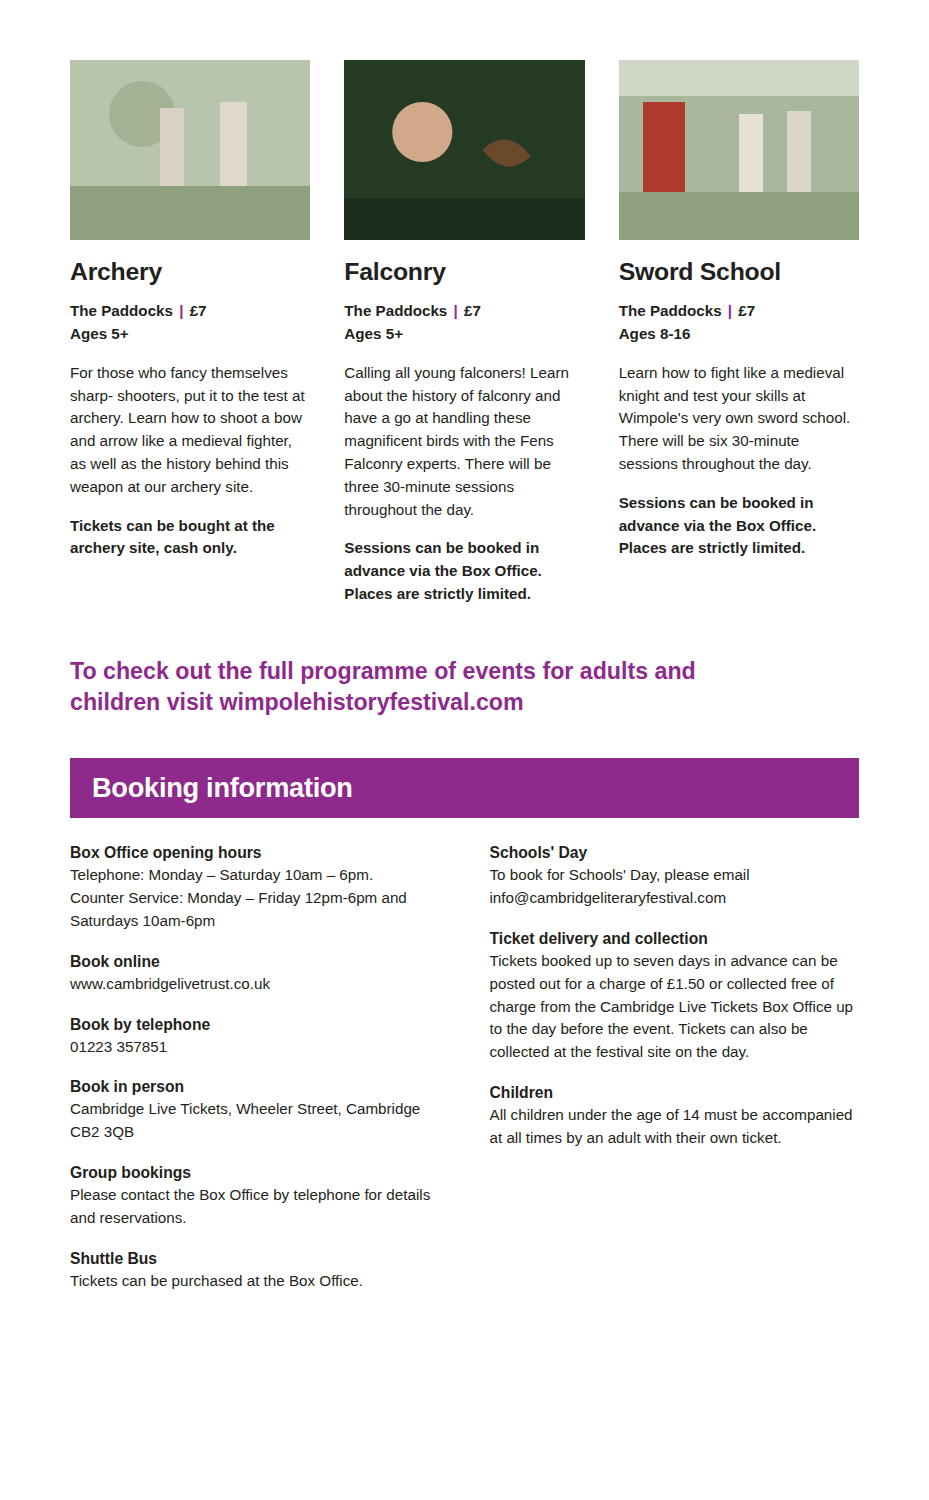Archery
The Paddocks | £7
Ages 5+
For those who fancy themselves sharp- shooters, put it to the test at archery. Learn how to shoot a bow and arrow like a medieval fighter, as well as the history behind this weapon at our archery site.
Tickets can be bought at the archery site, cash only.
Falconry
The Paddocks | £7
Ages 5+
Calling all young falconers! Learn about the history of falconry and have a go at handling these magnificent birds with the Fens Falconry experts. There will be three 30-minute sessions throughout the day.
Sessions can be booked in advance via the Box Office. Places are strictly limited.
Sword School
The Paddocks | £7
Ages 8-16
Learn how to fight like a medieval knight and test your skills at Wimpole's very own sword school. There will be six 30-minute sessions throughout the day.
Sessions can be booked in advance via the Box Office. Places are strictly limited.
To check out the full programme of events for adults and children visit wimpolehistoryfestival.com
Booking information
Box Office opening hours
Telephone: Monday – Saturday 10am – 6pm.
Counter Service: Monday – Friday 12pm-6pm and Saturdays 10am-6pm
Book online
www.cambridgelivetrust.co.uk
Book by telephone
01223 357851
Book in person
Cambridge Live Tickets, Wheeler Street, Cambridge CB2 3QB
Group bookings
Please contact the Box Office by telephone for details and reservations.
Shuttle Bus
Tickets can be purchased at the Box Office.
Schools' Day
To book for Schools' Day, please email info@cambridgeliteraryfestival.com
Ticket delivery and collection
Tickets booked up to seven days in advance can be posted out for a charge of £1.50 or collected free of charge from the Cambridge Live Tickets Box Office up to the day before the event. Tickets can also be collected at the festival site on the day.
Children
All children under the age of 14 must be accompanied at all times by an adult with their own ticket.